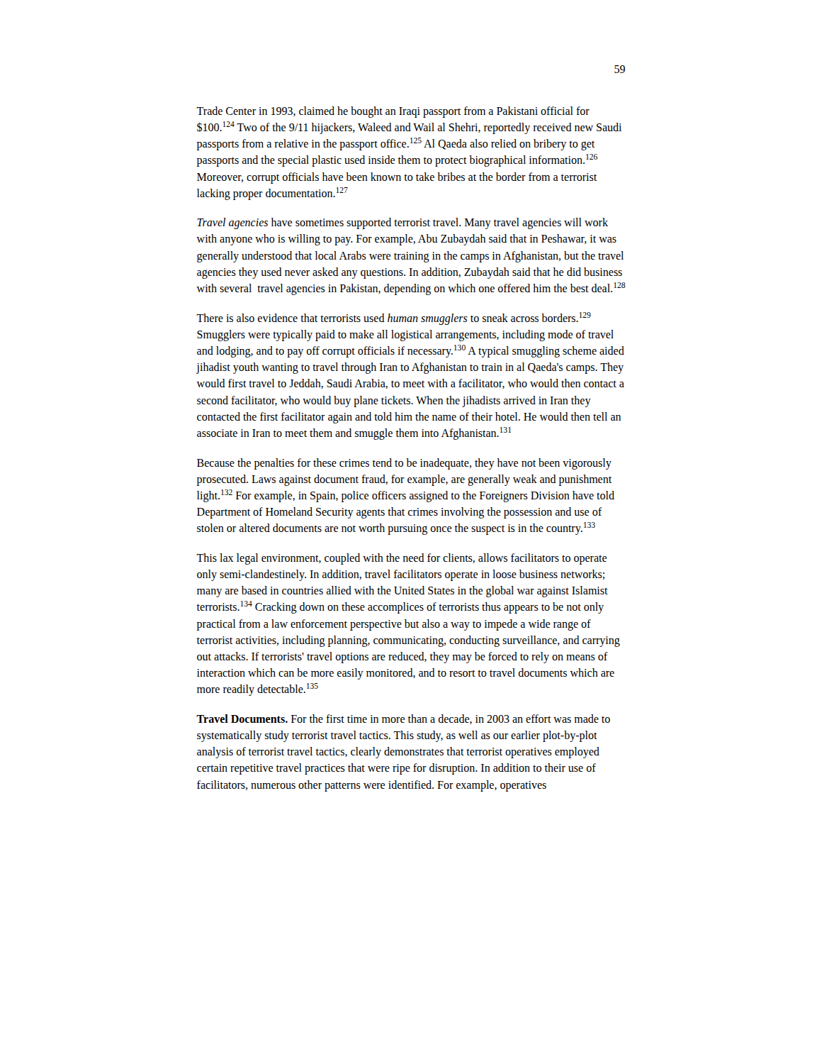59
Trade Center in 1993, claimed he bought an Iraqi passport from a Pakistani official for $100.124 Two of the 9/11 hijackers, Waleed and Wail al Shehri, reportedly received new Saudi passports from a relative in the passport office.125 Al Qaeda also relied on bribery to get passports and the special plastic used inside them to protect biographical information.126 Moreover, corrupt officials have been known to take bribes at the border from a terrorist lacking proper documentation.127
Travel agencies have sometimes supported terrorist travel. Many travel agencies will work with anyone who is willing to pay. For example, Abu Zubaydah said that in Peshawar, it was generally understood that local Arabs were training in the camps in Afghanistan, but the travel agencies they used never asked any questions. In addition, Zubaydah said that he did business with several travel agencies in Pakistan, depending on which one offered him the best deal.128
There is also evidence that terrorists used human smugglers to sneak across borders.129 Smugglers were typically paid to make all logistical arrangements, including mode of travel and lodging, and to pay off corrupt officials if necessary.130 A typical smuggling scheme aided jihadist youth wanting to travel through Iran to Afghanistan to train in al Qaeda's camps. They would first travel to Jeddah, Saudi Arabia, to meet with a facilitator, who would then contact a second facilitator, who would buy plane tickets. When the jihadists arrived in Iran they contacted the first facilitator again and told him the name of their hotel. He would then tell an associate in Iran to meet them and smuggle them into Afghanistan.131
Because the penalties for these crimes tend to be inadequate, they have not been vigorously prosecuted. Laws against document fraud, for example, are generally weak and punishment light.132 For example, in Spain, police officers assigned to the Foreigners Division have told Department of Homeland Security agents that crimes involving the possession and use of stolen or altered documents are not worth pursuing once the suspect is in the country.133
This lax legal environment, coupled with the need for clients, allows facilitators to operate only semi-clandestinely. In addition, travel facilitators operate in loose business networks; many are based in countries allied with the United States in the global war against Islamist terrorists.134 Cracking down on these accomplices of terrorists thus appears to be not only practical from a law enforcement perspective but also a way to impede a wide range of terrorist activities, including planning, communicating, conducting surveillance, and carrying out attacks. If terrorists' travel options are reduced, they may be forced to rely on means of interaction which can be more easily monitored, and to resort to travel documents which are more readily detectable.135
Travel Documents. For the first time in more than a decade, in 2003 an effort was made to systematically study terrorist travel tactics. This study, as well as our earlier plot-by-plot analysis of terrorist travel tactics, clearly demonstrates that terrorist operatives employed certain repetitive travel practices that were ripe for disruption. In addition to their use of facilitators, numerous other patterns were identified. For example, operatives